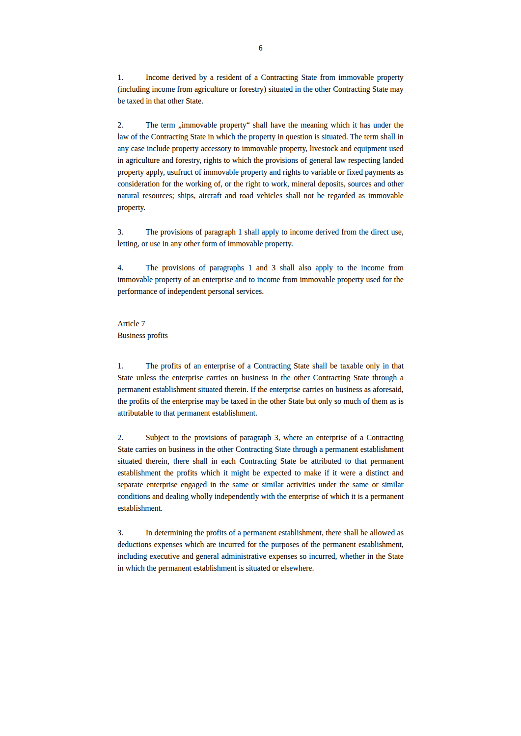6
1. Income derived by a resident of a Contracting State from immovable property (including income from agriculture or forestry) situated in the other Contracting State may be taxed in that other State.
2. The term „immovable property“ shall have the meaning which it has under the law of the Contracting State in which the property in question is situated. The term shall in any case include property accessory to immovable property, livestock and equipment used in agriculture and forestry, rights to which the provisions of general law respecting landed property apply, usufruct of immovable property and rights to variable or fixed payments as consideration for the working of, or the right to work, mineral deposits, sources and other natural resources; ships, aircraft and road vehicles shall not be regarded as immovable property.
3. The provisions of paragraph 1 shall apply to income derived from the direct use, letting, or use in any other form of immovable property.
4. The provisions of paragraphs 1 and 3 shall also apply to the income from immovable property of an enterprise and to income from immovable property used for the performance of independent personal services.
Article 7
Business profits
1. The profits of an enterprise of a Contracting State shall be taxable only in that State unless the enterprise carries on business in the other Contracting State through a permanent establishment situated therein. If the enterprise carries on business as aforesaid, the profits of the enterprise may be taxed in the other State but only so much of them as is attributable to that permanent establishment.
2. Subject to the provisions of paragraph 3, where an enterprise of a Contracting State carries on business in the other Contracting State through a permanent establishment situated therein, there shall in each Contracting State be attributed to that permanent establishment the profits which it might be expected to make if it were a distinct and separate enterprise engaged in the same or similar activities under the same or similar conditions and dealing wholly independently with the enterprise of which it is a permanent establishment.
3. In determining the profits of a permanent establishment, there shall be allowed as deductions expenses which are incurred for the purposes of the permanent establishment, including executive and general administrative expenses so incurred, whether in the State in which the permanent establishment is situated or elsewhere.